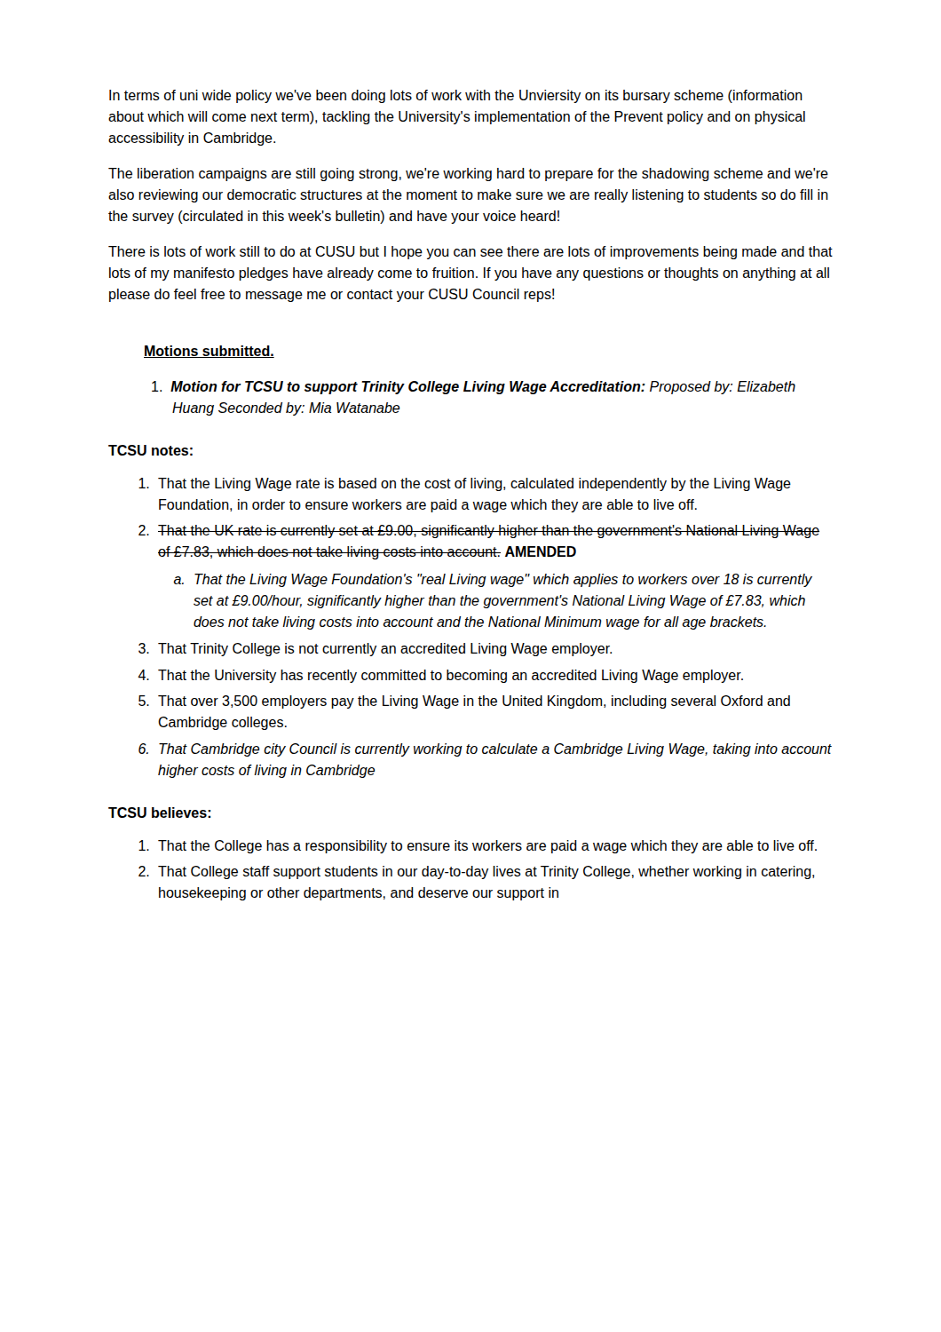In terms of uni wide policy we've been doing lots of work with the Unviersity on its bursary scheme (information about which will come next term), tackling the University's implementation of the Prevent policy and on physical accessibility in Cambridge.
The liberation campaigns are still going strong, we're working hard to prepare for the shadowing scheme and we're also reviewing our democratic structures at the moment to make sure we are really listening to students so do fill in the survey (circulated in this week's bulletin) and have your voice heard!
There is lots of work still to do at CUSU but I hope you can see there are lots of improvements being made and that lots of my manifesto pledges have already come to fruition. If you have any questions or thoughts on anything at all please do feel free to message me or contact your CUSU Council reps!
Motions submitted.
1. Motion for TCSU to support Trinity College Living Wage Accreditation: Proposed by: Elizabeth Huang Seconded by: Mia Watanabe
TCSU notes:
That the Living Wage rate is based on the cost of living, calculated independently by the Living Wage Foundation, in order to ensure workers are paid a wage which they are able to live off.
That the UK rate is currently set at £9.00, significantly higher than the government's National Living Wage of £7.83, which does not take living costs into account. AMENDED
That the Living Wage Foundation's "real Living wage" which applies to workers over 18 is currently set at £9.00/hour, significantly higher than the government's National Living Wage of £7.83, which does not take living costs into account and the National Minimum wage for all age brackets.
That Trinity College is not currently an accredited Living Wage employer.
That the University has recently committed to becoming an accredited Living Wage employer.
That over 3,500 employers pay the Living Wage in the United Kingdom, including several Oxford and Cambridge colleges.
That Cambridge city Council is currently working to calculate a Cambridge Living Wage, taking into account higher costs of living in Cambridge
TCSU believes:
That the College has a responsibility to ensure its workers are paid a wage which they are able to live off.
That College staff support students in our day-to-day lives at Trinity College, whether working in catering, housekeeping or other departments, and deserve our support in